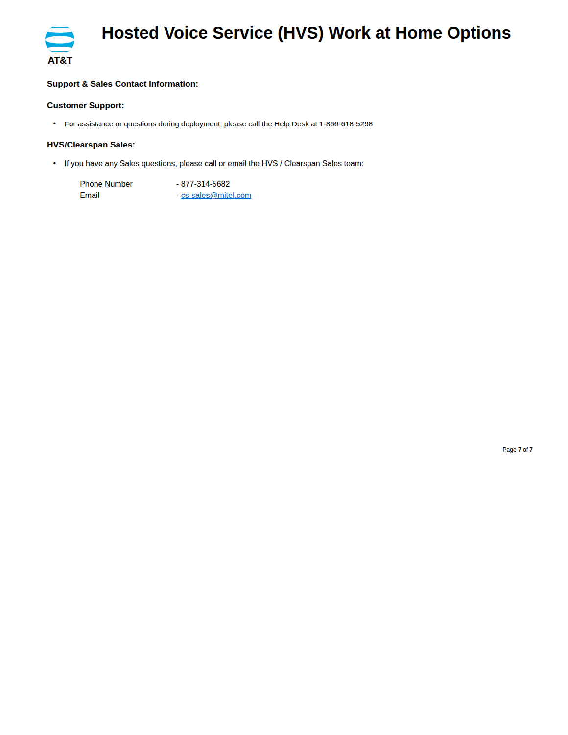AT&T
Hosted Voice Service (HVS) Work at Home Options
Support & Sales Contact Information:
Customer Support:
For assistance or questions during deployment, please call the Help Desk at 1-866-618-5298
HVS/Clearspan Sales:
If you have any Sales questions, please call or email the HVS / Clearspan Sales team:
Phone Number- 877-314-5682
Email- cs-sales@mitel.com
Page 7 of 7